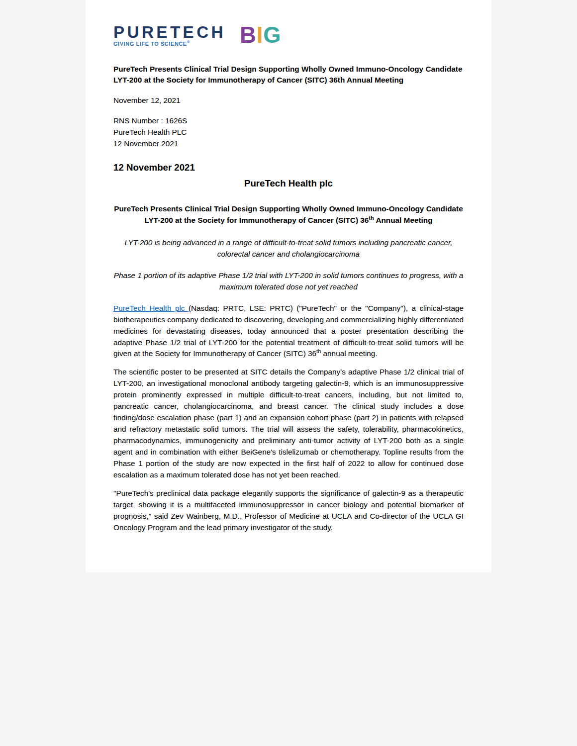PURETECH
GIVING LIFE TO SCIENCE®
BIG
PureTech Presents Clinical Trial Design Supporting Wholly Owned Immuno-Oncology Candidate LYT-200 at the Society for Immunotherapy of Cancer (SITC) 36th Annual Meeting
November 12, 2021
RNS Number : 1626S
PureTech Health PLC
12 November 2021
12 November 2021
PureTech Health plc
PureTech Presents Clinical Trial Design Supporting Wholly Owned Immuno-Oncology Candidate LYT-200 at the Society for Immunotherapy of Cancer (SITC) 36th Annual Meeting
LYT-200 is being advanced in a range of difficult-to-treat solid tumors including pancreatic cancer, colorectal cancer and cholangiocarcinoma
Phase 1 portion of its adaptive Phase 1/2 trial with LYT-200 in solid tumors continues to progress, with a maximum tolerated dose not yet reached
PureTech Health plc (Nasdaq: PRTC, LSE: PRTC) ("PureTech" or the "Company"), a clinical-stage biotherapeutics company dedicated to discovering, developing and commercializing highly differentiated medicines for devastating diseases, today announced that a poster presentation describing the adaptive Phase 1/2 trial of LYT-200 for the potential treatment of difficult-to-treat solid tumors will be given at the Society for Immunotherapy of Cancer (SITC) 36th annual meeting.
The scientific poster to be presented at SITC details the Company's adaptive Phase 1/2 clinical trial of LYT-200, an investigational monoclonal antibody targeting galectin-9, which is an immunosuppressive protein prominently expressed in multiple difficult-to-treat cancers, including, but not limited to, pancreatic cancer, cholangiocarcinoma, and breast cancer. The clinical study includes a dose finding/dose escalation phase (part 1) and an expansion cohort phase (part 2) in patients with relapsed and refractory metastatic solid tumors. The trial will assess the safety, tolerability, pharmacokinetics, pharmacodynamics, immunogenicity and preliminary anti-tumor activity of LYT-200 both as a single agent and in combination with either BeiGene's tislelizumab or chemotherapy. Topline results from the Phase 1 portion of the study are now expected in the first half of 2022 to allow for continued dose escalation as a maximum tolerated dose has not yet been reached.
"PureTech's preclinical data package elegantly supports the significance of galectin-9 as a therapeutic target, showing it is a multifaceted immunosuppressor in cancer biology and potential biomarker of prognosis," said Zev Wainberg, M.D., Professor of Medicine at UCLA and Co-director of the UCLA GI Oncology Program and the lead primary investigator of the study.